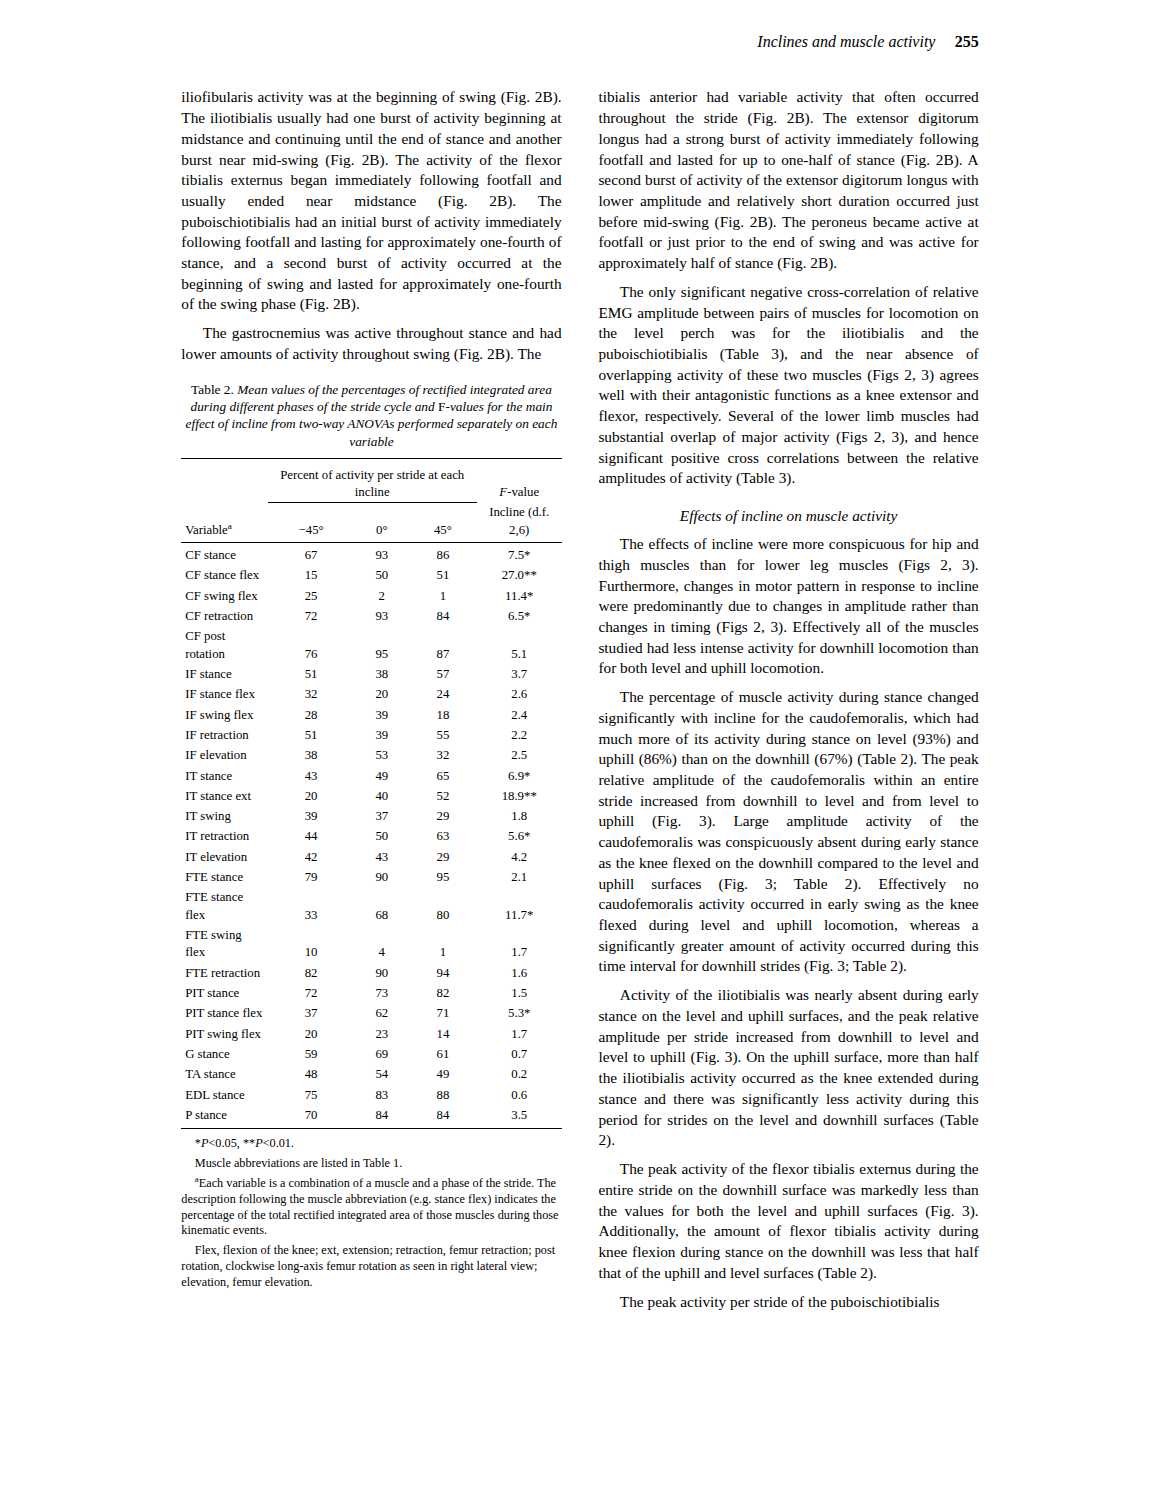Inclines and muscle activity 255
iliofibularis activity was at the beginning of swing (Fig. 2B). The iliotibialis usually had one burst of activity beginning at midstance and continuing until the end of stance and another burst near mid-swing (Fig. 2B). The activity of the flexor tibialis externus began immediately following footfall and usually ended near midstance (Fig. 2B). The puboischiotibialis had an initial burst of activity immediately following footfall and lasting for approximately one-fourth of stance, and a second burst of activity occurred at the beginning of swing and lasted for approximately one-fourth of the swing phase (Fig. 2B).
The gastrocnemius was active throughout stance and had lower amounts of activity throughout swing (Fig. 2B). The
Table 2. Mean values of the percentages of rectified integrated area during different phases of the stride cycle and F-values for the main effect of incline from two-way ANOVAs performed separately on each variable
| | Percent of activity per stride at each incline | F -value |
| --- | --- | --- |
| Variable a | −45° | 0° | 45° | Incline (d.f. 2,6) |
| CF stance | 67 | 93 | 86 | 7.5* |
| CF stance flex | 15 | 50 | 51 | 27.0** |
| CF swing flex | 25 | 2 | 1 | 11.4* |
| CF retraction | 72 | 93 | 84 | 6.5* |
| CF post rotation | 76 | 95 | 87 | 5.1 |
| IF stance | 51 | 38 | 57 | 3.7 |
| IF stance flex | 32 | 20 | 24 | 2.6 |
| IF swing flex | 28 | 39 | 18 | 2.4 |
| IF retraction | 51 | 39 | 55 | 2.2 |
| IF elevation | 38 | 53 | 32 | 2.5 |
| IT stance | 43 | 49 | 65 | 6.9* |
| IT stance ext | 20 | 40 | 52 | 18.9** |
| IT swing | 39 | 37 | 29 | 1.8 |
| IT retraction | 44 | 50 | 63 | 5.6* |
| IT elevation | 42 | 43 | 29 | 4.2 |
| FTE stance | 79 | 90 | 95 | 2.1 |
| FTE stance flex | 33 | 68 | 80 | 11.7* |
| FTE swing flex | 10 | 4 | 1 | 1.7 |
| FTE retraction | 82 | 90 | 94 | 1.6 |
| PIT stance | 72 | 73 | 82 | 1.5 |
| PIT stance flex | 37 | 62 | 71 | 5.3* |
| PIT swing flex | 20 | 23 | 14 | 1.7 |
| G stance | 59 | 69 | 61 | 0.7 |
| TA stance | 48 | 54 | 49 | 0.2 |
| EDL stance | 75 | 83 | 88 | 0.6 |
| P stance | 70 | 84 | 84 | 3.5 |
*P<0.05, **P<0.01.
Muscle abbreviations are listed in Table 1.
aEach variable is a combination of a muscle and a phase of the stride. The description following the muscle abbreviation (e.g. stance flex) indicates the percentage of the total rectified integrated area of those muscles during those kinematic events.
Flex, flexion of the knee; ext, extension; retraction, femur retraction; post rotation, clockwise long-axis femur rotation as seen in right lateral view; elevation, femur elevation.
tibialis anterior had variable activity that often occurred throughout the stride (Fig. 2B). The extensor digitorum longus had a strong burst of activity immediately following footfall and lasted for up to one-half of stance (Fig. 2B). A second burst of activity of the extensor digitorum longus with lower amplitude and relatively short duration occurred just before mid-swing (Fig. 2B). The peroneus became active at footfall or just prior to the end of swing and was active for approximately half of stance (Fig. 2B).
The only significant negative cross-correlation of relative EMG amplitude between pairs of muscles for locomotion on the level perch was for the iliotibialis and the puboischiotibialis (Table 3), and the near absence of overlapping activity of these two muscles (Figs 2, 3) agrees well with their antagonistic functions as a knee extensor and flexor, respectively. Several of the lower limb muscles had substantial overlap of major activity (Figs 2, 3), and hence significant positive cross correlations between the relative amplitudes of activity (Table 3).
Effects of incline on muscle activity
The effects of incline were more conspicuous for hip and thigh muscles than for lower leg muscles (Figs 2, 3). Furthermore, changes in motor pattern in response to incline were predominantly due to changes in amplitude rather than changes in timing (Figs 2, 3). Effectively all of the muscles studied had less intense activity for downhill locomotion than for both level and uphill locomotion.
The percentage of muscle activity during stance changed significantly with incline for the caudofemoralis, which had much more of its activity during stance on level (93%) and uphill (86%) than on the downhill (67%) (Table 2). The peak relative amplitude of the caudofemoralis within an entire stride increased from downhill to level and from level to uphill (Fig. 3). Large amplitude activity of the caudofemoralis was conspicuously absent during early stance as the knee flexed on the downhill compared to the level and uphill surfaces (Fig. 3; Table 2). Effectively no caudofemoralis activity occurred in early swing as the knee flexed during level and uphill locomotion, whereas a significantly greater amount of activity occurred during this time interval for downhill strides (Fig. 3; Table 2).
Activity of the iliotibialis was nearly absent during early stance on the level and uphill surfaces, and the peak relative amplitude per stride increased from downhill to level and level to uphill (Fig. 3). On the uphill surface, more than half the iliotibialis activity occurred as the knee extended during stance and there was significantly less activity during this period for strides on the level and downhill surfaces (Table 2).
The peak activity of the flexor tibialis externus during the entire stride on the downhill surface was markedly less than the values for both the level and uphill surfaces (Fig. 3). Additionally, the amount of flexor tibialis activity during knee flexion during stance on the downhill was less that half that of the uphill and level surfaces (Table 2).
The peak activity per stride of the puboischiotibialis